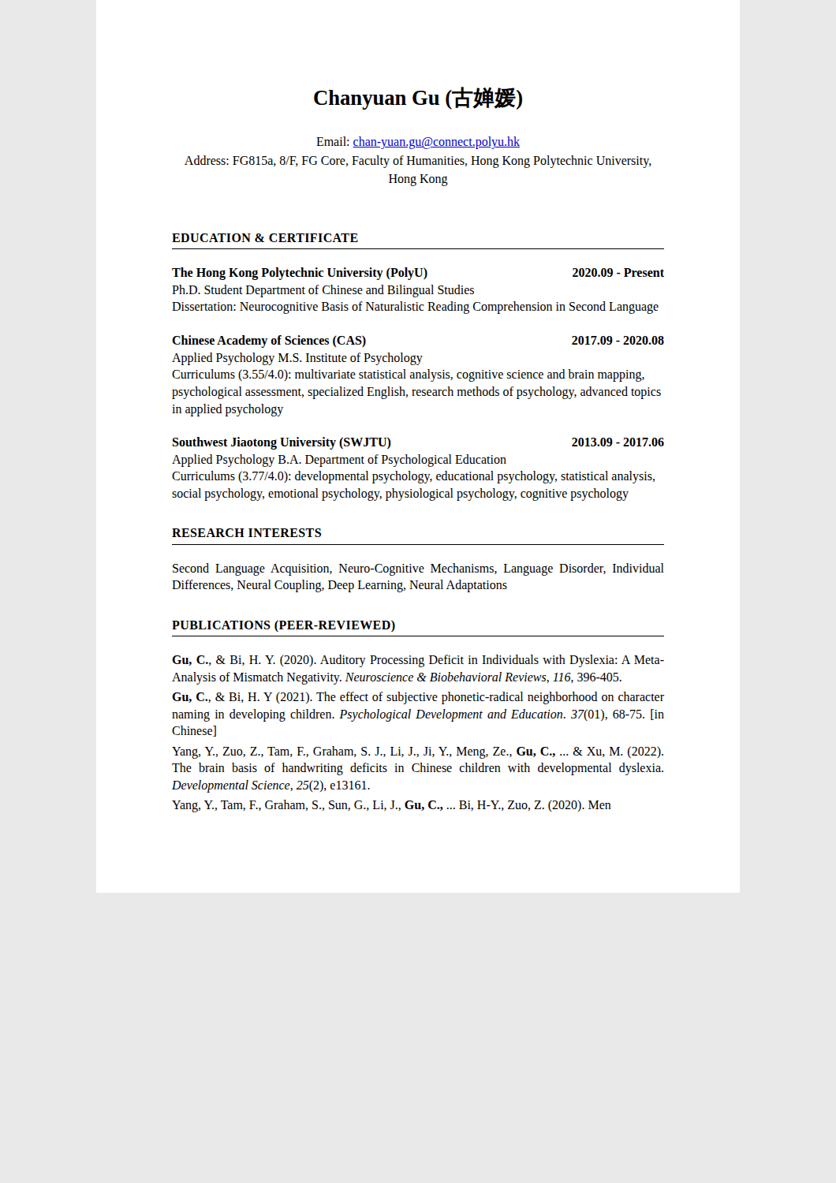Chanyuan Gu (古婵媛)
Email: chan-yuan.gu@connect.polyu.hk
Address: FG815a, 8/F, FG Core, Faculty of Humanities, Hong Kong Polytechnic University, Hong Kong
Education & Certificate
The Hong Kong Polytechnic University (PolyU) 2020.09 - Present
Ph.D. Student Department of Chinese and Bilingual Studies
Dissertation: Neurocognitive Basis of Naturalistic Reading Comprehension in Second Language
Chinese Academy of Sciences (CAS) 2017.09 - 2020.08
Applied Psychology M.S. Institute of Psychology
Curriculums (3.55/4.0): multivariate statistical analysis, cognitive science and brain mapping, psychological assessment, specialized English, research methods of psychology, advanced topics in applied psychology
Southwest Jiaotong University (SWJTU) 2013.09 - 2017.06
Applied Psychology B.A. Department of Psychological Education
Curriculums (3.77/4.0): developmental psychology, educational psychology, statistical analysis, social psychology, emotional psychology, physiological psychology, cognitive psychology
Research Interests
Second Language Acquisition, Neuro-Cognitive Mechanisms, Language Disorder, Individual Differences, Neural Coupling, Deep Learning, Neural Adaptations
Publications (Peer-reviewed)
Gu, C., & Bi, H. Y. (2020). Auditory Processing Deficit in Individuals with Dyslexia: A Meta-Analysis of Mismatch Negativity. Neuroscience & Biobehavioral Reviews, 116, 396-405.
Gu, C., & Bi, H. Y (2021). The effect of subjective phonetic-radical neighborhood on character naming in developing children. Psychological Development and Education. 37(01), 68-75. [in Chinese]
Yang, Y., Zuo, Z., Tam, F., Graham, S. J., Li, J., Ji, Y., Meng, Ze., Gu, C., ... & Xu, M. (2022). The brain basis of handwriting deficits in Chinese children with developmental dyslexia. Developmental Science, 25(2), e13161.
Yang, Y., Tam, F., Graham, S., Sun, G., Li, J., Gu, C., ... Bi, H-Y., Zuo, Z. (2020). Men